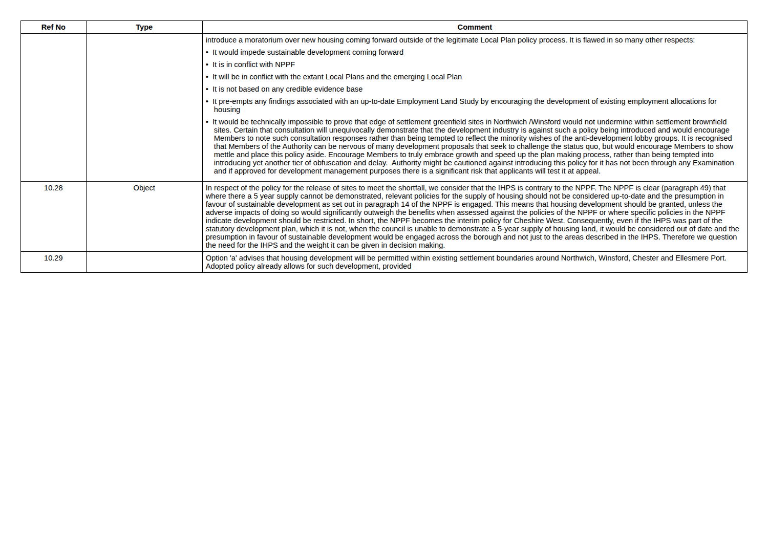| Ref No | Type | Comment |
| --- | --- | --- |
| | | introduce a moratorium over new housing coming forward outside of the legitimate Local Plan policy process. It is flawed in so many other respects: It would impede sustainable development coming forward It is in conflict with NPPF It will be in conflict with the extant Local Plans and the emerging Local Plan It is not based on any credible evidence base It pre-empts any findings associated with an up-to-date Employment Land Study by encouraging the development of existing employment allocations for housing It would be technically impossible to prove that edge of settlement greenfield sites in Northwich /Winsford would not undermine within settlement brownfield sites. Certain that consultation will unequivocally demonstrate that the development industry is against such a policy being introduced and would encourage Members to note such consultation responses rather than being tempted to reflect the minority wishes of the anti-development lobby groups. It is recognised that Members of the Authority can be nervous of many development proposals that seek to challenge the status quo, but would encourage Members to show mettle and place this policy aside. Encourage Members to truly embrace growth and speed up the plan making process, rather than being tempted into introducing yet another tier of obfuscation and delay. Authority might be cautioned against introducing this policy for it has not been through any Examination and if approved for development management purposes there is a significant risk that applicants will test it at appeal. |
| 10.28 | Object | In respect of the policy for the release of sites to meet the shortfall, we consider that the IHPS is contrary to the NPPF. The NPPF is clear (paragraph 49) that where there a 5 year supply cannot be demonstrated, relevant policies for the supply of housing should not be considered up-to-date and the presumption in favour of sustainable development as set out in paragraph 14 of the NPPF is engaged. This means that housing development should be granted, unless the adverse impacts of doing so would significantly outweigh the benefits when assessed against the policies of the NPPF or where specific policies in the NPPF indicate development should be restricted. In short, the NPPF becomes the interim policy for Cheshire West. Consequently, even if the IHPS was part of the statutory development plan, which it is not, when the council is unable to demonstrate a 5-year supply of housing land, it would be considered out of date and the presumption in favour of sustainable development would be engaged across the borough and not just to the areas described in the IHPS. Therefore we question the need for the IHPS and the weight it can be given in decision making. |
| 10.29 | | Option 'a' advises that housing development will be permitted within existing settlement boundaries around Northwich, Winsford, Chester and Ellesmere Port. Adopted policy already allows for such development, provided |